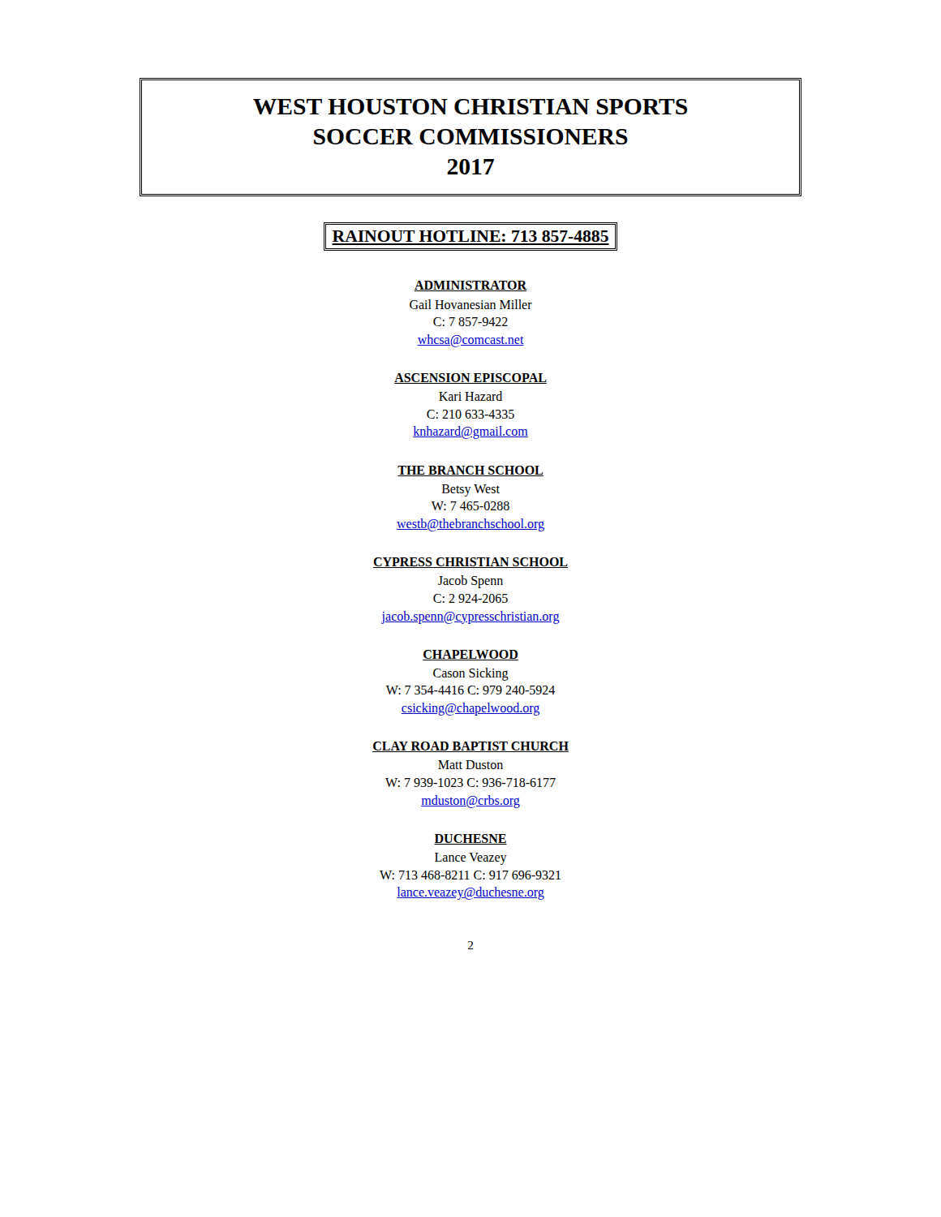West Houston Christian Sports
Soccer Commissioners
2017
Rainout Hotline: 713 857-4885
Administrator
Gail Hovanesian Miller
C: 7 857-9422
whcsa@comcast.net
Ascension Episcopal
Kari Hazard
C: 210 633-4335
knhazard@gmail.com
The Branch School
Betsy West
W: 7 465-0288
westb@thebranchschool.org
Cypress Christian School
Jacob Spenn
C: 2 924-2065
jacob.spenn@cypresschristian.org
Chapelwood
Cason Sicking
W: 7 354-4416 C: 979 240-5924
csicking@chapelwood.org
Clay Road Baptist Church
Matt Duston
W: 7 939-1023 C: 936-718-6177
mduston@crbs.org
Duchesne
Lance Veazey
W: 713 468-8211 C: 917 696-9321
lance.veazey@duchesne.org
2